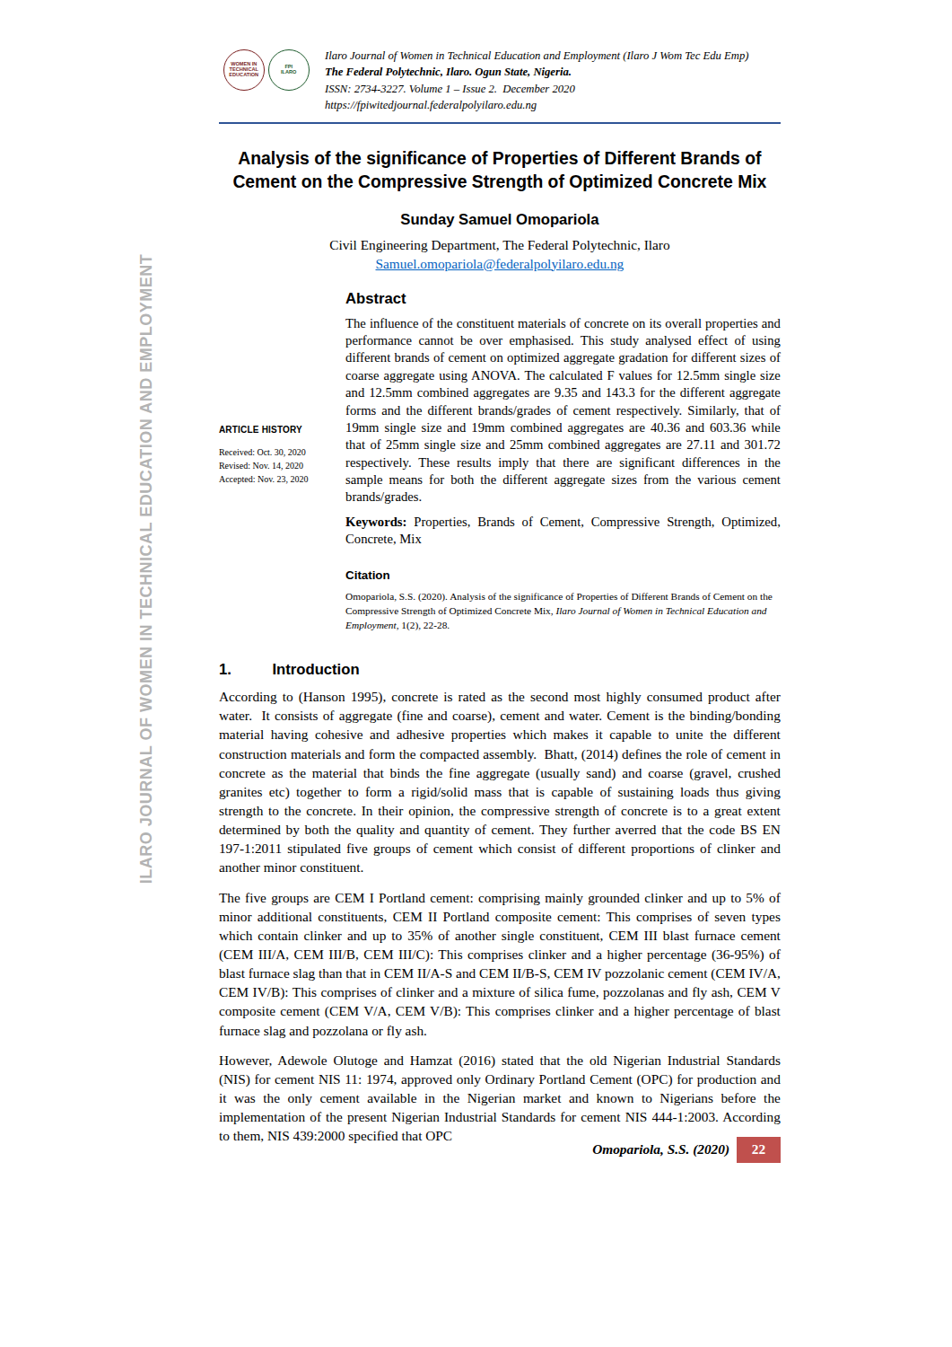ILARO JOURNAL OF WOMEN IN TECHNICAL EDUCATION AND EMPLOYMENT
WOMEN IN TECHNICAL EDUCATION
FPI
ILARO
Ilaro Journal of Women in Technical Education and Employment (Ilaro J Wom Tec Edu Emp)
The Federal Polytechnic, Ilaro. Ogun State, Nigeria.
ISSN: 2734-3227. Volume 1 – Issue 2. December 2020
https://fpiwitedjournal.federalpolyilaro.edu.ng
Analysis of the significance of Properties of Different Brands of Cement on the Compressive Strength of Optimized Concrete Mix
Sunday Samuel Omopariola
Civil Engineering Department, The Federal Polytechnic, Ilaro
Samuel.omopariola@federalpolyilaro.edu.ng
ARTICLE HISTORY
Received: Oct. 30, 2020
Revised: Nov. 14, 2020
Accepted: Nov. 23, 2020
Abstract
The influence of the constituent materials of concrete on its overall properties and performance cannot be over emphasised. This study analysed effect of using different brands of cement on optimized aggregate gradation for different sizes of coarse aggregate using ANOVA. The calculated F values for 12.5mm single size and 12.5mm combined aggregates are 9.35 and 143.3 for the different aggregate forms and the different brands/grades of cement respectively. Similarly, that of 19mm single size and 19mm combined aggregates are 40.36 and 603.36 while that of 25mm single size and 25mm combined aggregates are 27.11 and 301.72 respectively. These results imply that there are significant differences in the sample means for both the different aggregate sizes from the various cement brands/grades.
Keywords: Properties, Brands of Cement, Compressive Strength, Optimized, Concrete, Mix
Citation
Omopariola, S.S. (2020). Analysis of the significance of Properties of Different Brands of Cement on the Compressive Strength of Optimized Concrete Mix, Ilaro Journal of Women in Technical Education and Employment, 1(2), 22-28.
1. Introduction
According to (Hanson 1995), concrete is rated as the second most highly consumed product after water. It consists of aggregate (fine and coarse), cement and water. Cement is the binding/bonding material having cohesive and adhesive properties which makes it capable to unite the different construction materials and form the compacted assembly. Bhatt, (2014) defines the role of cement in concrete as the material that binds the fine aggregate (usually sand) and coarse (gravel, crushed granites etc) together to form a rigid/solid mass that is capable of sustaining loads thus giving strength to the concrete. In their opinion, the compressive strength of concrete is to a great extent determined by both the quality and quantity of cement. They further averred that the code BS EN 197-1:2011 stipulated five groups of cement which consist of different proportions of clinker and another minor constituent.
The five groups are CEM I Portland cement: comprising mainly grounded clinker and up to 5% of minor additional constituents, CEM II Portland composite cement: This comprises of seven types which contain clinker and up to 35% of another single constituent, CEM III blast furnace cement (CEM III/A, CEM III/B, CEM III/C): This comprises clinker and a higher percentage (36-95%) of blast furnace slag than that in CEM II/A-S and CEM II/B-S, CEM IV pozzolanic cement (CEM IV/A, CEM IV/B): This comprises of clinker and a mixture of silica fume, pozzolanas and fly ash, CEM V composite cement (CEM V/A, CEM V/B): This comprises clinker and a higher percentage of blast furnace slag and pozzolana or fly ash.
However, Adewole Olutoge and Hamzat (2016) stated that the old Nigerian Industrial Standards (NIS) for cement NIS 11: 1974, approved only Ordinary Portland Cement (OPC) for production and it was the only cement available in the Nigerian market and known to Nigerians before the implementation of the present Nigerian Industrial Standards for cement NIS 444-1:2003. According to them, NIS 439:2000 specified that OPC
Omopariola, S.S. (2020)
22